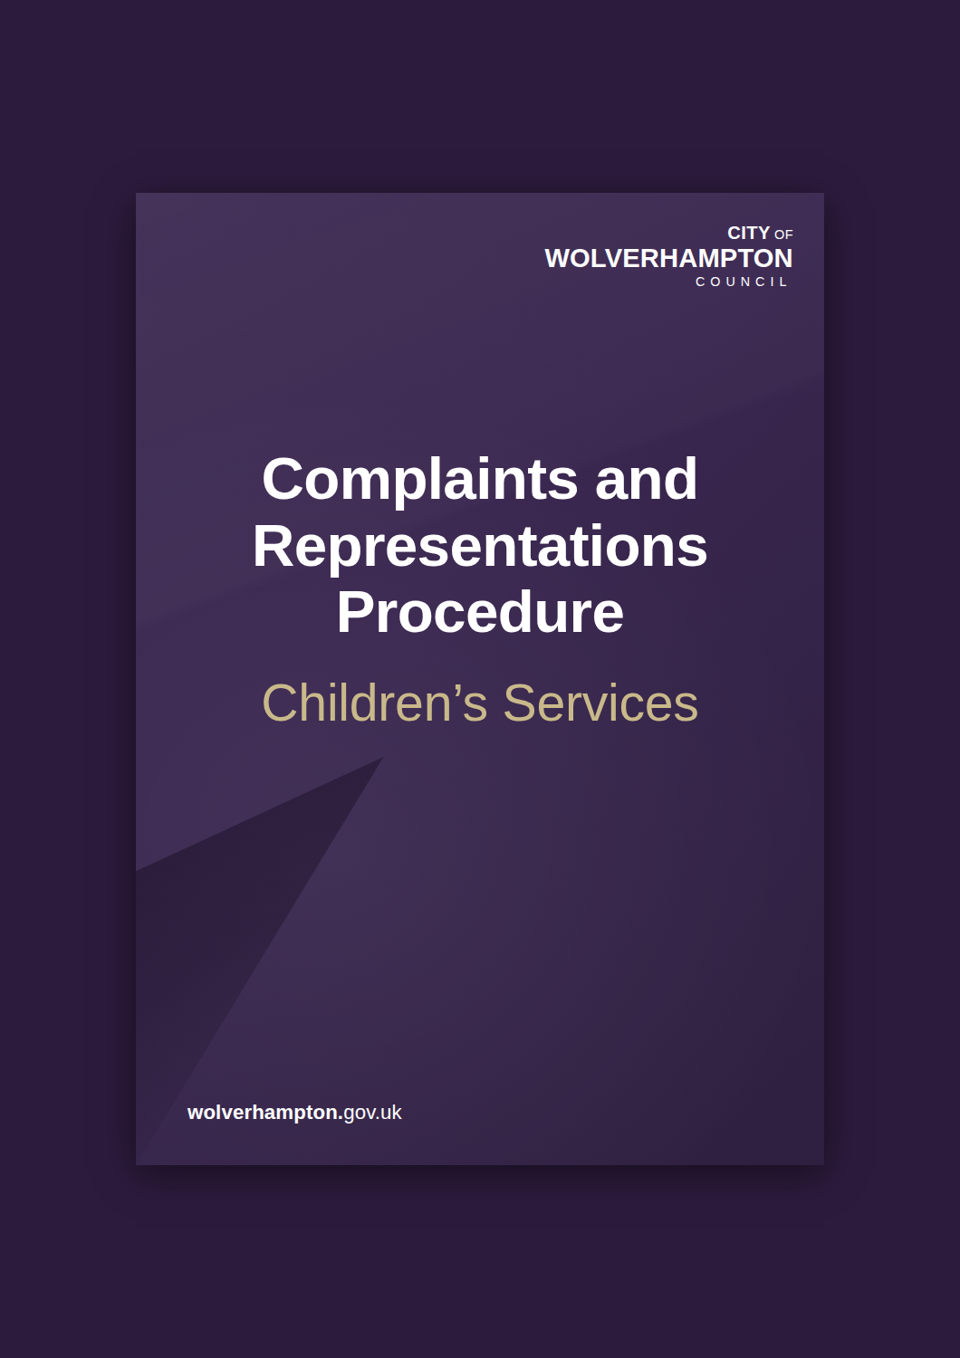CITY OF
WOLVERHAMPTON
COUNCIL
Complaints and Representations Procedure
Children’s Services
wolverhampton. gov.uk